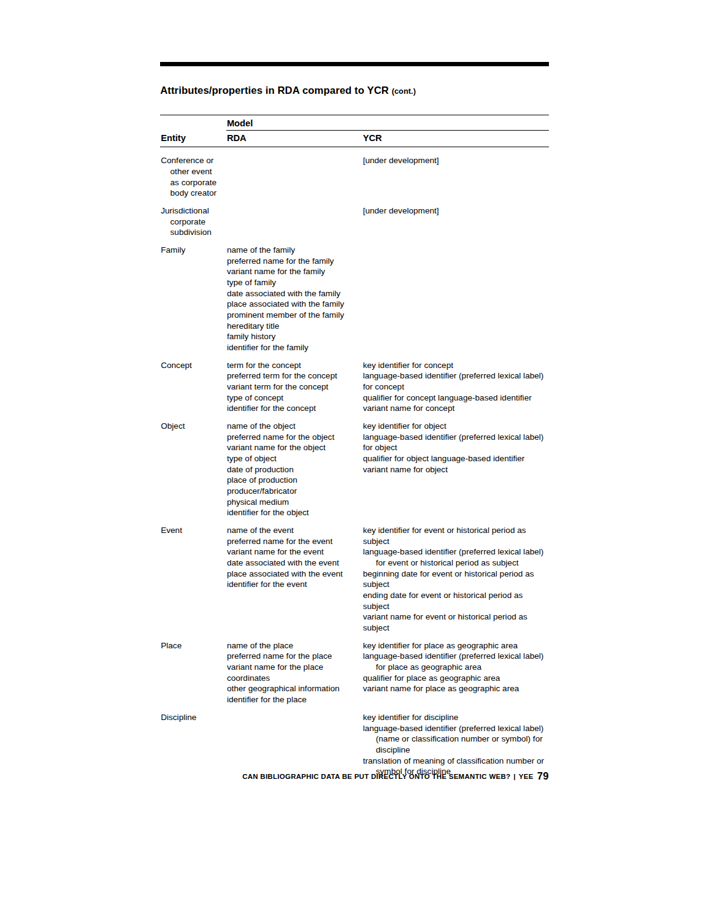Attributes/properties in RDA compared to YCR (cont.)
| | Model |
| Entity | RDA | YCR |
| Conference or other event as corporate body creator | | [under development] |
| Jurisdictional corporate subdivision | | [under development] |
| Family | name of the family preferred name for the family variant name for the family type of family date associated with the family place associated with the family prominent member of the family hereditary title family history identifier for the family | |
| Concept | term for the concept preferred term for the concept variant term for the concept type of concept identifier for the concept | key identifier for concept language-based identifier (preferred lexical label) for concept qualifier for concept language-based identifier variant name for concept |
| Object | name of the object preferred name for the object variant name for the object type of object date of production place of production producer/fabricator physical medium identifier for the object | key identifier for object language-based identifier (preferred lexical label) for object qualifier for object language-based identifier variant name for object |
| Event | name of the event preferred name for the event variant name for the event date associated with the event place associated with the event identifier for the event | key identifier for event or historical period as subject language-based identifier (preferred lexical label) for event or historical period as subject beginning date for event or historical period as subject ending date for event or historical period as subject variant name for event or historical period as subject |
| Place | name of the place preferred name for the place variant name for the place coordinates other geographical information identifier for the place | key identifier for place as geographic area language-based identifier (preferred lexical label) for place as geographic area qualifier for place as geographic area variant name for place as geographic area |
| Discipline | | key identifier for discipline language-based identifier (preferred lexical label) (name or classification number or symbol) for discipline translation of meaning of classification number or symbol for discipline |
CAN BIBLIOGRAPHIC DATA BE PUT DIRECTLY ONTO THE SEMANTIC WEB?|YEE79